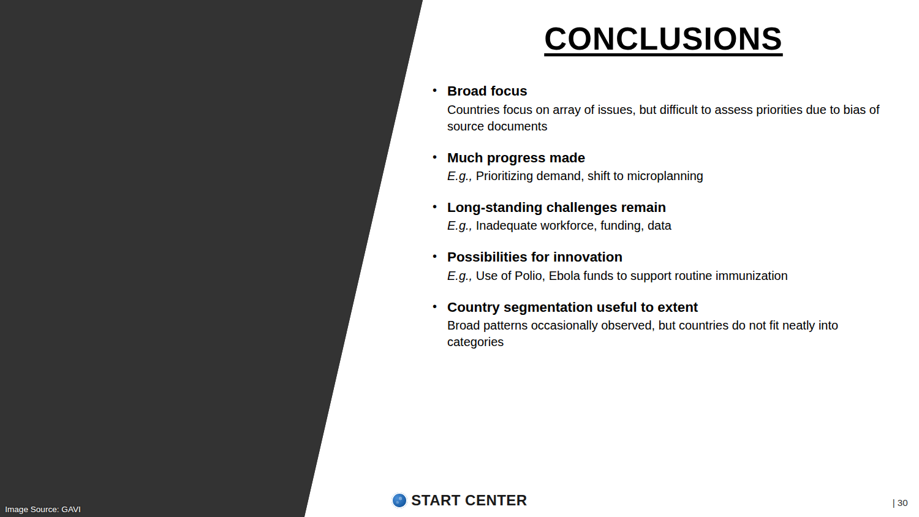Image Source: GAVI
CONCLUSIONS
Broad focus Countries focus on array of issues, but difficult to assess priorities due to bias of source documents
Much progress made E.g., Prioritizing demand, shift to microplanning
Long-standing challenges remain E.g., Inadequate workforce, funding, data
Possibilities for innovation E.g., Use of Polio, Ebola funds to support routine immunization
Country segmentation useful to extent Broad patterns occasionally observed, but countries do not fit neatly into categories
START CENTER
| 30